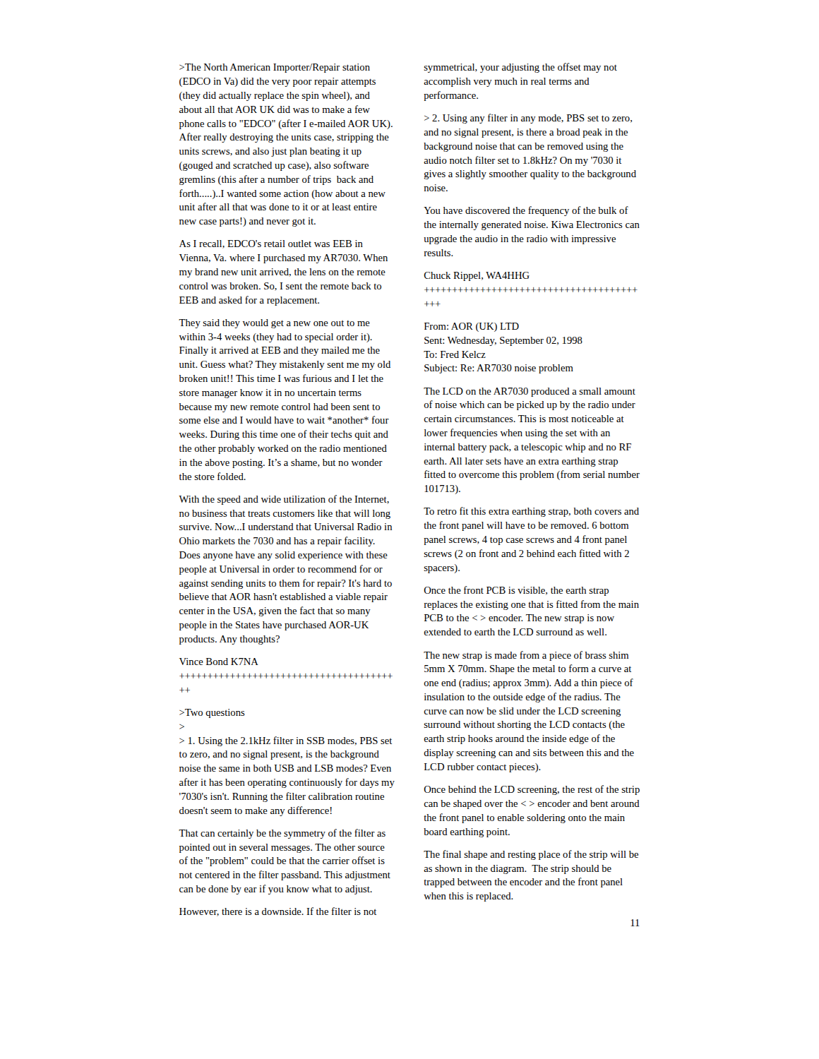>The North American Importer/Repair station (EDCO in Va) did the very poor repair attempts (they did actually replace the spin wheel), and about all that AOR UK did was to make a few phone calls to "EDCO" (after I e-mailed AOR UK). After really destroying the units case, stripping the units screws, and also just plan beating it up (gouged and scratched up case), also software gremlins (this after a number of trips back and forth.....)..I wanted some action (how about a new unit after all that was done to it or at least entire new case parts!) and never got it.
As I recall, EDCO's retail outlet was EEB in Vienna, Va. where I purchased my AR7030. When my brand new unit arrived, the lens on the remote control was broken. So, I sent the remote back to EEB and asked for a replacement.
They said they would get a new one out to me within 3-4 weeks (they had to special order it). Finally it arrived at EEB and they mailed me the unit. Guess what? They mistakenly sent me my old broken unit!! This time I was furious and I let the store manager know it in no uncertain terms because my new remote control had been sent to some else and I would have to wait *another* four weeks. During this time one of their techs quit and the other probably worked on the radio mentioned in the above posting. It’s a shame, but no wonder the store folded.
With the speed and wide utilization of the Internet, no business that treats customers like that will long survive. Now...I understand that Universal Radio in Ohio markets the 7030 and has a repair facility. Does anyone have any solid experience with these people at Universal in order to recommend for or against sending units to them for repair? It's hard to believe that AOR hasn't established a viable repair center in the USA, given the fact that so many people in the States have purchased AOR-UK products. Any thoughts?
Vince Bond K7NA
++++++++++++++++++++++++++++++++++++++++
>Two questions
>
> 1. Using the 2.1kHz filter in SSB modes, PBS set to zero, and no signal present, is the background noise the same in both USB and LSB modes? Even after it has been operating continuously for days my '7030's isn't. Running the filter calibration routine doesn't seem to make any difference!
That can certainly be the symmetry of the filter as pointed out in several messages. The other source of the "problem" could be that the carrier offset is not centered in the filter passband. This adjustment can be done by ear if you know what to adjust.
However, there is a downside. If the filter is not
symmetrical, your adjusting the offset may not accomplish very much in real terms and performance.
> 2. Using any filter in any mode, PBS set to zero, and no signal present, is there a broad peak in the background noise that can be removed using the audio notch filter set to 1.8kHz? On my '7030 it gives a slightly smoother quality to the background noise.
You have discovered the frequency of the bulk of the internally generated noise. Kiwa Electronics can upgrade the audio in the radio with impressive results.
Chuck Rippel, WA4HHG
+++++++++++++++++++++++++++++++++++++++++
From: AOR (UK) LTD
Sent: Wednesday, September 02, 1998
To: Fred Kelcz
Subject: Re: AR7030 noise problem
The LCD on the AR7030 produced a small amount of noise which can be picked up by the radio under certain circumstances. This is most noticeable at lower frequencies when using the set with an internal battery pack, a telescopic whip and no RF earth. All later sets have an extra earthing strap fitted to overcome this problem (from serial number 101713).
To retro fit this extra earthing strap, both covers and the front panel will have to be removed. 6 bottom panel screws, 4 top case screws and 4 front panel screws (2 on front and 2 behind each fitted with 2 spacers).
Once the front PCB is visible, the earth strap replaces the existing one that is fitted from the main PCB to the < > encoder. The new strap is now extended to earth the LCD surround as well.
The new strap is made from a piece of brass shim 5mm X 70mm. Shape the metal to form a curve at one end (radius; approx 3mm). Add a thin piece of insulation to the outside edge of the radius. The curve can now be slid under the LCD screening surround without shorting the LCD contacts (the earth strip hooks around the inside edge of the display screening can and sits between this and the LCD rubber contact pieces).
Once behind the LCD screening, the rest of the strip can be shaped over the < > encoder and bent around the front panel to enable soldering onto the main board earthing point.
The final shape and resting place of the strip will be as shown in the diagram. The strip should be trapped between the encoder and the front panel when this is replaced.
11